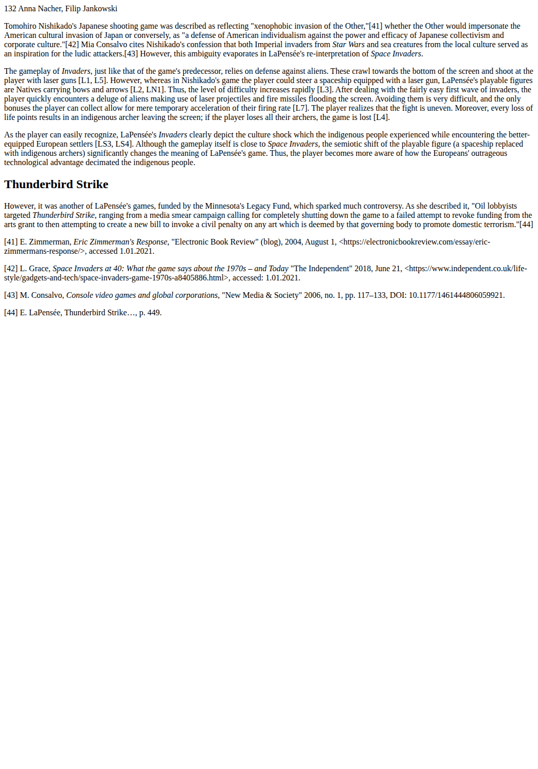132 Anna Nacher, Filip Jankowski
Tomohiro Nishikado's Japanese shooting game was described as reflecting "xenophobic invasion of the Other,"[41] whether the Other would impersonate the American cultural invasion of Japan or conversely, as "a defense of American individualism against the power and efficacy of Japanese collectivism and corporate culture."[42] Mia Consalvo cites Nishikado's confession that both Imperial invaders from Star Wars and sea creatures from the local culture served as an inspiration for the ludic attackers.[43] However, this ambiguity evaporates in LaPensée's re-interpretation of Space Invaders.
The gameplay of Invaders, just like that of the game's predecessor, relies on defense against aliens. These crawl towards the bottom of the screen and shoot at the player with laser guns [L1, L5]. However, whereas in Nishikado's game the player could steer a spaceship equipped with a laser gun, LaPensée's playable figures are Natives carrying bows and arrows [L2, LN1]. Thus, the level of difficulty increases rapidly [L3]. After dealing with the fairly easy first wave of invaders, the player quickly encounters a deluge of aliens making use of laser projectiles and fire missiles flooding the screen. Avoiding them is very difficult, and the only bonuses the player can collect allow for mere temporary acceleration of their firing rate [L7]. The player realizes that the fight is uneven. Moreover, every loss of life points results in an indigenous archer leaving the screen; if the player loses all their archers, the game is lost [L4].
As the player can easily recognize, LaPensée's Invaders clearly depict the culture shock which the indigenous people experienced while encountering the better-equipped European settlers [LS3, LS4]. Although the gameplay itself is close to Space Invaders, the semiotic shift of the playable figure (a spaceship replaced with indigenous archers) significantly changes the meaning of LaPensée's game. Thus, the player becomes more aware of how the Europeans' outrageous technological advantage decimated the indigenous people.
Thunderbird Strike
However, it was another of LaPensée's games, funded by the Minnesota's Legacy Fund, which sparked much controversy. As she described it, "Oil lobbyists targeted Thunderbird Strike, ranging from a media smear campaign calling for completely shutting down the game to a failed attempt to revoke funding from the arts grant to then attempting to create a new bill to invoke a civil penalty on any art which is deemed by that governing body to promote domestic terrorism."[44]
[41] E. Zimmerman, Eric Zimmerman's Response, "Electronic Book Review" (blog), 2004, August 1, <https://electronicbookreview.com/essay/eric-zimmermans-response/>, accessed 1.01.2021.
[42] L. Grace, Space Invaders at 40: What the game says about the 1970s – and Today "The Independent" 2018, June 21, <https://www.independent.co.uk/life-style/gadgets-and-tech/space-invaders-game-1970s-a8405886.html>, accessed: 1.01.2021.
[43] M. Consalvo, Console video games and global corporations, "New Media & Society" 2006, no. 1, pp. 117–133, DOI: 10.1177/1461444806059921.
[44] E. LaPensée, Thunderbird Strike…, p. 449.